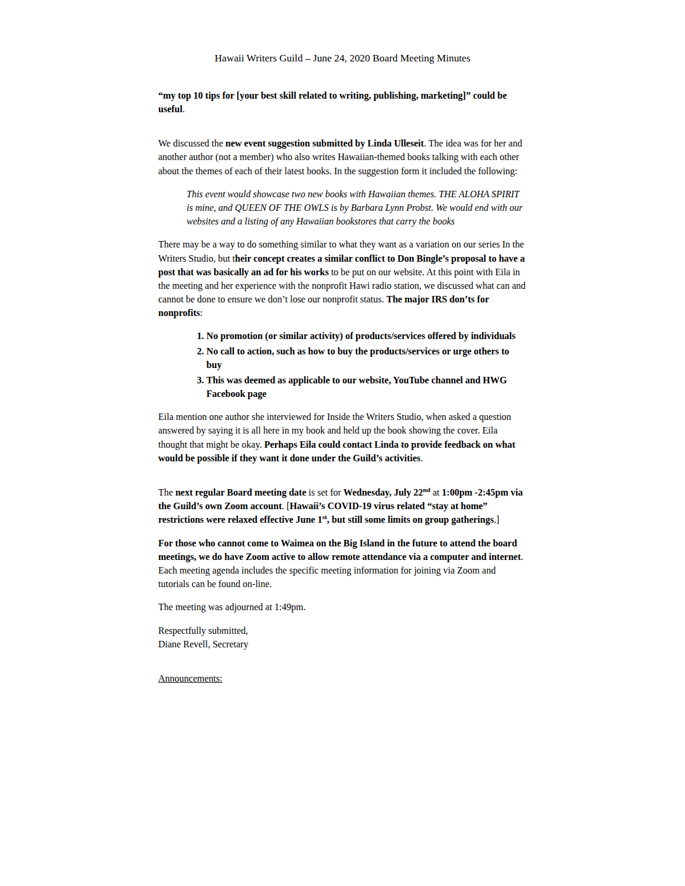Hawaii Writers Guild – June 24, 2020 Board Meeting Minutes
“my top 10 tips for [your best skill related to writing, publishing, marketing]” could be useful.
We discussed the new event suggestion submitted by Linda Ulleseit. The idea was for her and another author (not a member) who also writes Hawaiian-themed books talking with each other about the themes of each of their latest books. In the suggestion form it included the following:
This event would showcase two new books with Hawaiian themes. THE ALOHA SPIRIT is mine, and QUEEN OF THE OWLS is by Barbara Lynn Probst. We would end with our websites and a listing of any Hawaiian bookstores that carry the books
There may be a way to do something similar to what they want as a variation on our series In the Writers Studio, but their concept creates a similar conflict to Don Bingle’s proposal to have a post that was basically an ad for his works to be put on our website. At this point with Eila in the meeting and her experience with the nonprofit Hawi radio station, we discussed what can and cannot be done to ensure we don’t lose our nonprofit status. The major IRS don’ts for nonprofits:
No promotion (or similar activity) of products/services offered by individuals
No call to action, such as how to buy the products/services or urge others to buy
This was deemed as applicable to our website, YouTube channel and HWG Facebook page
Eila mention one author she interviewed for Inside the Writers Studio, when asked a question answered by saying it is all here in my book and held up the book showing the cover. Eila thought that might be okay. Perhaps Eila could contact Linda to provide feedback on what would be possible if they want it done under the Guild’s activities.
The next regular Board meeting date is set for Wednesday, July 22nd at 1:00pm -2:45pm via the Guild’s own Zoom account. [Hawaii’s COVID-19 virus related “stay at home” restrictions were relaxed effective June 1st, but still some limits on group gatherings.]
For those who cannot come to Waimea on the Big Island in the future to attend the board meetings, we do have Zoom active to allow remote attendance via a computer and internet. Each meeting agenda includes the specific meeting information for joining via Zoom and tutorials can be found on-line.
The meeting was adjourned at 1:49pm.
Respectfully submitted,
Diane Revell, Secretary
Announcements: